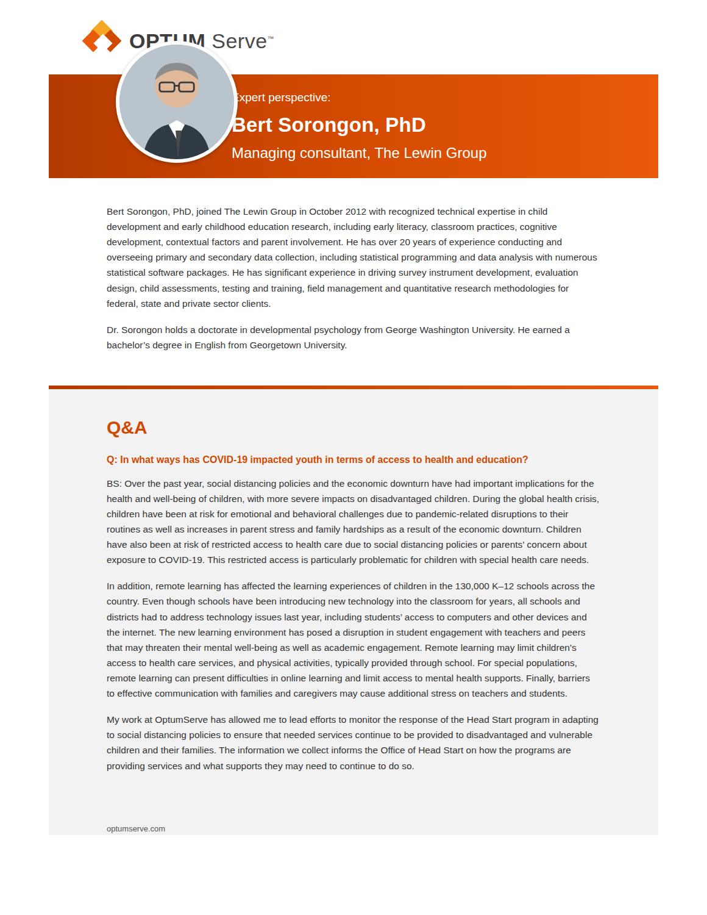OPTUM Serve™
Expert perspective:
Bert Sorongon, PhD
Managing consultant, The Lewin Group
Bert Sorongon, PhD, joined The Lewin Group in October 2012 with recognized technical expertise in child development and early childhood education research, including early literacy, classroom practices, cognitive development, contextual factors and parent involvement. He has over 20 years of experience conducting and overseeing primary and secondary data collection, including statistical programming and data analysis with numerous statistical software packages. He has significant experience in driving survey instrument development, evaluation design, child assessments, testing and training, field management and quantitative research methodologies for federal, state and private sector clients.
Dr. Sorongon holds a doctorate in developmental psychology from George Washington University. He earned a bachelor’s degree in English from Georgetown University.
Q&A
Q: In what ways has COVID-19 impacted youth in terms of access to health and education?
BS: Over the past year, social distancing policies and the economic downturn have had important implications for the health and well-being of children, with more severe impacts on disadvantaged children. During the global health crisis, children have been at risk for emotional and behavioral challenges due to pandemic-related disruptions to their routines as well as increases in parent stress and family hardships as a result of the economic downturn. Children have also been at risk of restricted access to health care due to social distancing policies or parents’ concern about exposure to COVID-19. This restricted access is particularly problematic for children with special health care needs.
In addition, remote learning has affected the learning experiences of children in the 130,000 K–12 schools across the country. Even though schools have been introducing new technology into the classroom for years, all schools and districts had to address technology issues last year, including students’ access to computers and other devices and the internet. The new learning environment has posed a disruption in student engagement with teachers and peers that may threaten their mental well-being as well as academic engagement. Remote learning may limit children’s access to health care services, and physical activities, typically provided through school. For special populations, remote learning can present difficulties in online learning and limit access to mental health supports. Finally, barriers to effective communication with families and caregivers may cause additional stress on teachers and students.
My work at OptumServe has allowed me to lead efforts to monitor the response of the Head Start program in adapting to social distancing policies to ensure that needed services continue to be provided to disadvantaged and vulnerable children and their families. The information we collect informs the Office of Head Start on how the programs are providing services and what supports they may need to continue to do so.
optumserve.com